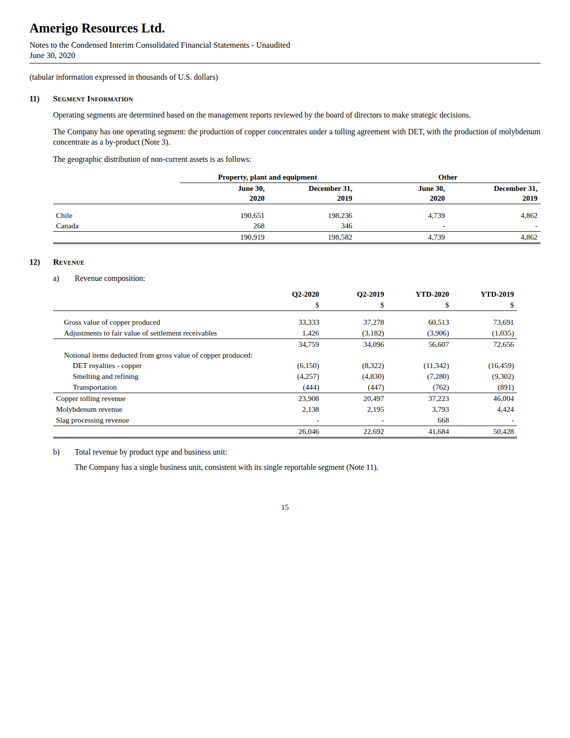Amerigo Resources Ltd.
Notes to the Condensed Interim Consolidated Financial Statements - Unaudited
June 30, 2020
(tabular information expressed in thousands of U.S. dollars)
11)
Segment Information
Operating segments are determined based on the management reports reviewed by the board of directors to make strategic decisions.
The Company has one operating segment: the production of copper concentrates under a tolling agreement with DET, with the production of molybdenum concentrate as a by-product (Note 3).
The geographic distribution of non-current assets is as follows:
| | Property, plant and equipment | Other |
| | June 30, 2020 | December 31, 2019 | June 30, 2020 | December 31, 2019 |
| Chile | 190,651 | 198,236 | 4,739 | 4,862 |
| Canada | 268 | 346 | - | - |
| | 190,919 | 198,582 | 4,739 | 4,862 |
12)
Revenue
a)
Revenue composition:
| | Q2-2020 | Q2-2019 | YTD-2020 | YTD-2019 |
| | $ | $ | $ | $ |
| Gross value of copper produced | 33,333 | 37,278 | 60,513 | 73,691 |
| Adjustments to fair value of settlement receivables | 1,426 | (3,182) | (3,906) | (1,035) |
| | 34,759 | 34,096 | 56,607 | 72,656 |
| Notional items deducted from gross value of copper produced: | | | | |
| DET royalties - copper | (6,150) | (8,322) | (11,342) | (16,459) |
| Smelting and refining | (4,257) | (4,830) | (7,280) | (9,302) |
| Transportation | (444) | (447) | (762) | (891) |
| Copper tolling revenue | 23,908 | 20,497 | 37,223 | 46,004 |
| Molybdenum revenue | 2,138 | 2,195 | 3,793 | 4,424 |
| Slag processing revenue | - | - | 668 | - |
| | 26,046 | 22,692 | 41,684 | 50,428 |
b)
Total revenue by product type and business unit:
The Company has a single business unit, consistent with its single reportable segment (Note 11).
15